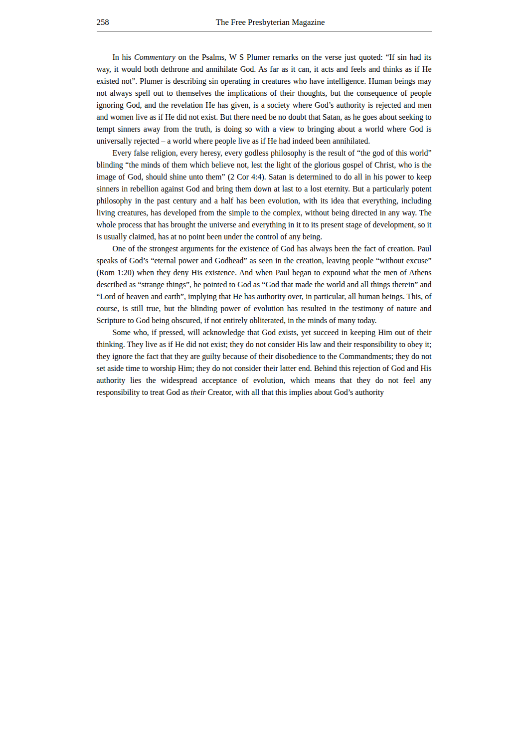258 The Free Presbyterian Magazine
In his Commentary on the Psalms, W S Plumer remarks on the verse just quoted: “If sin had its way, it would both dethrone and annihilate God. As far as it can, it acts and feels and thinks as if He existed not”. Plumer is describing sin operating in creatures who have intelligence. Human beings may not always spell out to themselves the implications of their thoughts, but the consequence of people ignoring God, and the revelation He has given, is a society where God’s authority is rejected and men and women live as if He did not exist. But there need be no doubt that Satan, as he goes about seeking to tempt sinners away from the truth, is doing so with a view to bringing about a world where God is universally rejected – a world where people live as if He had indeed been annihilated.
Every false religion, every heresy, every godless philosophy is the result of “the god of this world” blinding “the minds of them which believe not, lest the light of the glorious gospel of Christ, who is the image of God, should shine unto them” (2 Cor 4:4). Satan is determined to do all in his power to keep sinners in rebellion against God and bring them down at last to a lost eternity. But a particularly potent philosophy in the past century and a half has been evolution, with its idea that everything, including living creatures, has developed from the simple to the complex, without being directed in any way. The whole process that has brought the universe and everything in it to its present stage of development, so it is usually claimed, has at no point been under the control of any being.
One of the strongest arguments for the existence of God has always been the fact of creation. Paul speaks of God’s “eternal power and Godhead” as seen in the creation, leaving people “without excuse” (Rom 1:20) when they deny His existence. And when Paul began to expound what the men of Athens described as “strange things”, he pointed to God as “God that made the world and all things therein” and “Lord of heaven and earth”, implying that He has authority over, in particular, all human beings. This, of course, is still true, but the blinding power of evolution has resulted in the testimony of nature and Scripture to God being obscured, if not entirely obliterated, in the minds of many today.
Some who, if pressed, will acknowledge that God exists, yet succeed in keeping Him out of their thinking. They live as if He did not exist; they do not consider His law and their responsibility to obey it; they ignore the fact that they are guilty because of their disobedience to the Commandments; they do not set aside time to worship Him; they do not consider their latter end. Behind this rejection of God and His authority lies the widespread acceptance of evolution, which means that they do not feel any responsibility to treat God as their Creator, with all that this implies about God’s authority